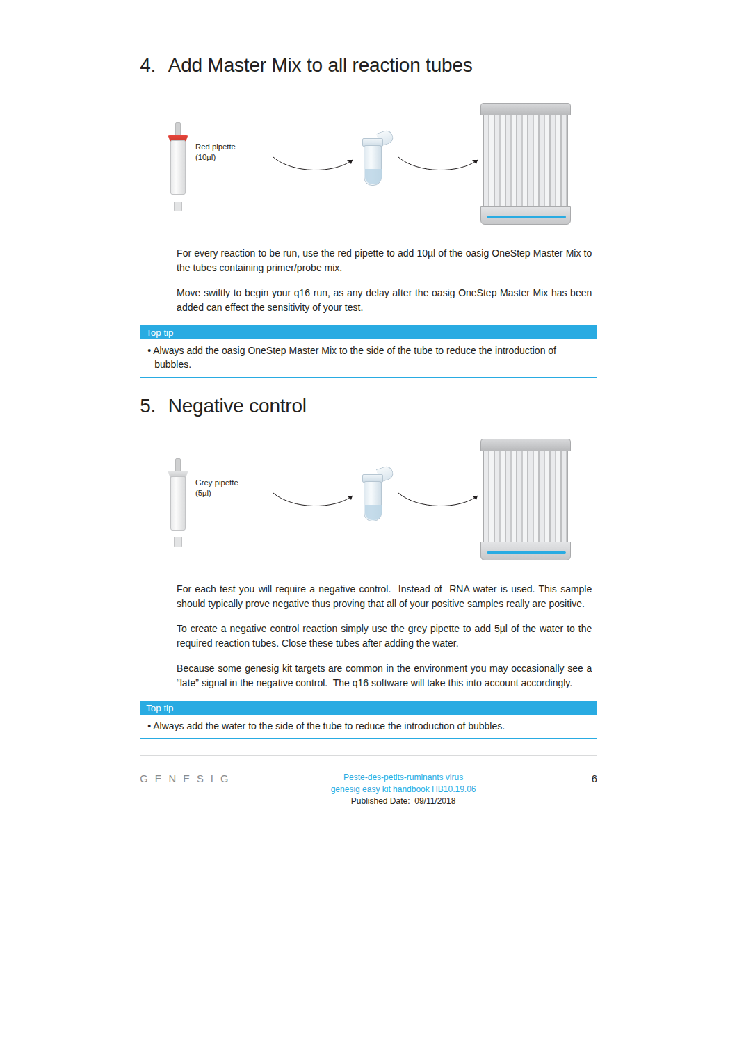4. Add Master Mix to all reaction tubes
Red pipette
(10µl)
For every reaction to be run, use the red pipette to add 10µl of the oasig OneStep Master Mix to the tubes containing primer/probe mix.
Move swiftly to begin your q16 run, as any delay after the oasig OneStep Master Mix has been added can effect the sensitivity of your test.
Top tip
• Always add the oasig OneStep Master Mix to the side of the tube to reduce the introduction of bubbles.
5. Negative control
Grey pipette
(5µl)
For each test you will require a negative control. Instead of RNA water is used. This sample should typically prove negative thus proving that all of your positive samples really are positive.
To create a negative control reaction simply use the grey pipette to add 5µl of the water to the required reaction tubes. Close these tubes after adding the water.
Because some genesig kit targets are common in the environment you may occasionally see a “late” signal in the negative control. The q16 software will take this into account accordingly.
Top tip
• Always add the water to the side of the tube to reduce the introduction of bubbles.
G E N E S I G
Peste-des-petits-ruminants virus
genesig easy kit handbook HB10.19.06
Published Date: 09/11/2018
6